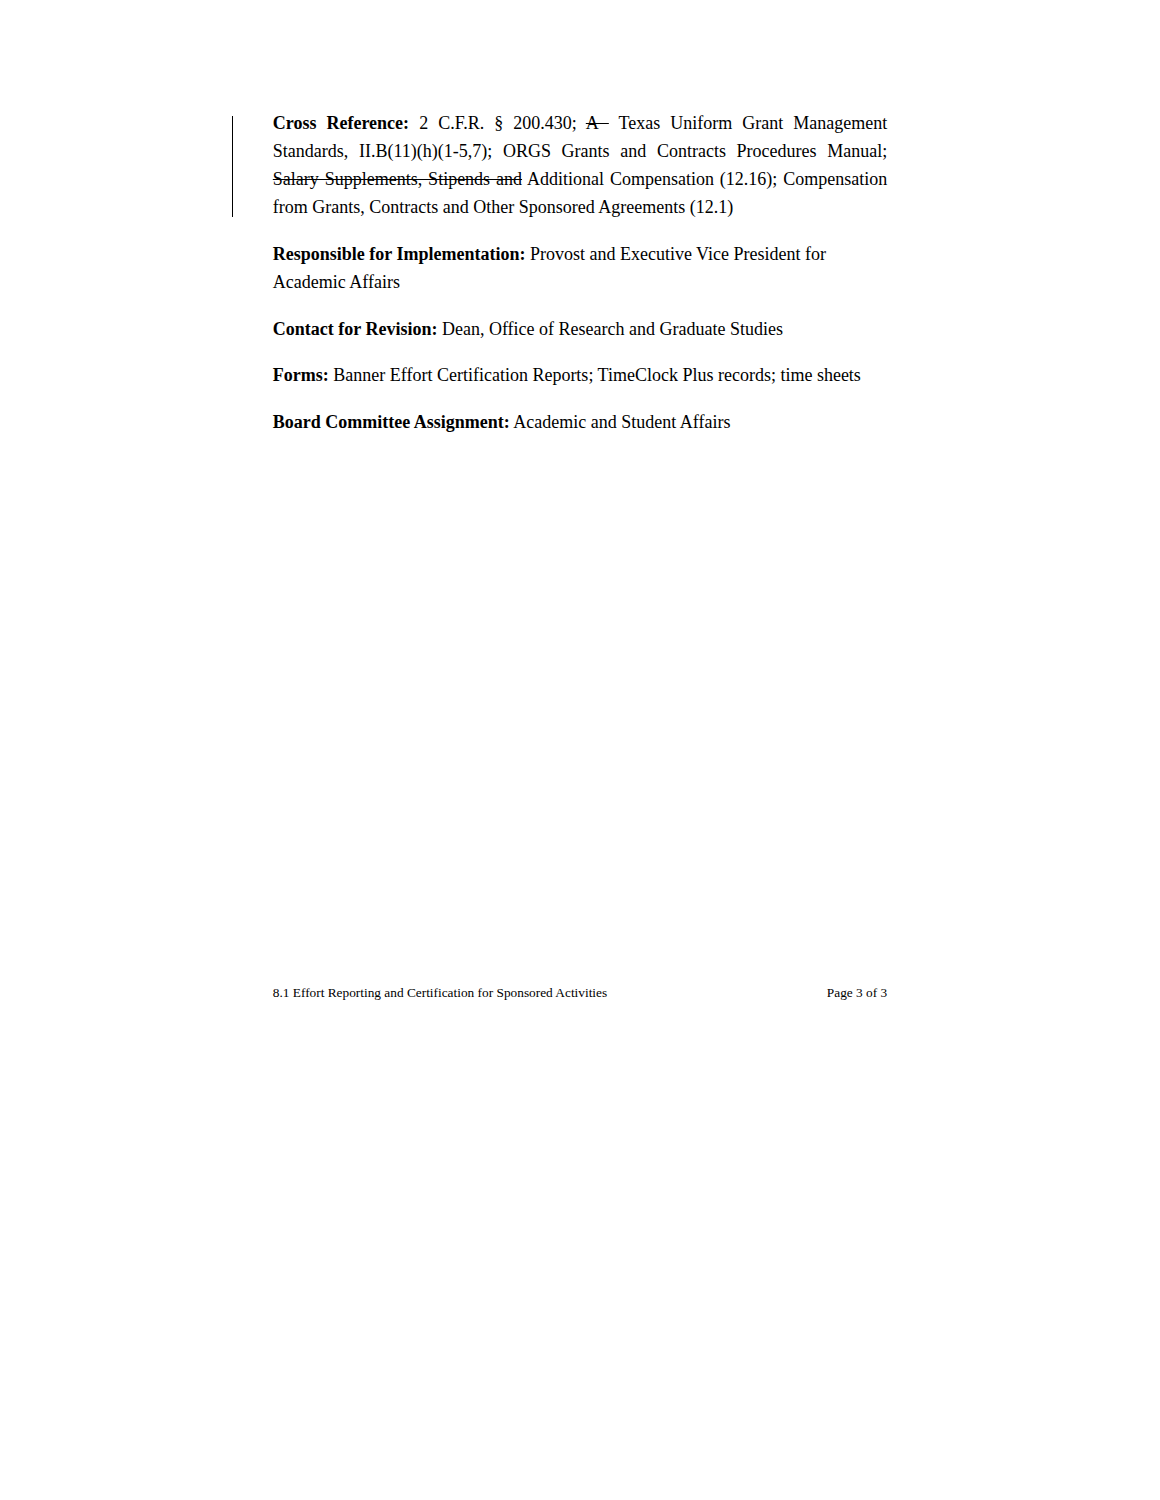Cross Reference: 2 C.F.R. § 200.430; A Texas Uniform Grant Management Standards, II.B(11)(h)(1-5,7); ORGS Grants and Contracts Procedures Manual; Salary Supplements, Stipends and Additional Compensation (12.16); Compensation from Grants, Contracts and Other Sponsored Agreements (12.1)
Responsible for Implementation: Provost and Executive Vice President for Academic Affairs
Contact for Revision: Dean, Office of Research and Graduate Studies
Forms: Banner Effort Certification Reports; TimeClock Plus records; time sheets
Board Committee Assignment: Academic and Student Affairs
8.1 Effort Reporting and Certification for Sponsored Activities Page 3 of 3